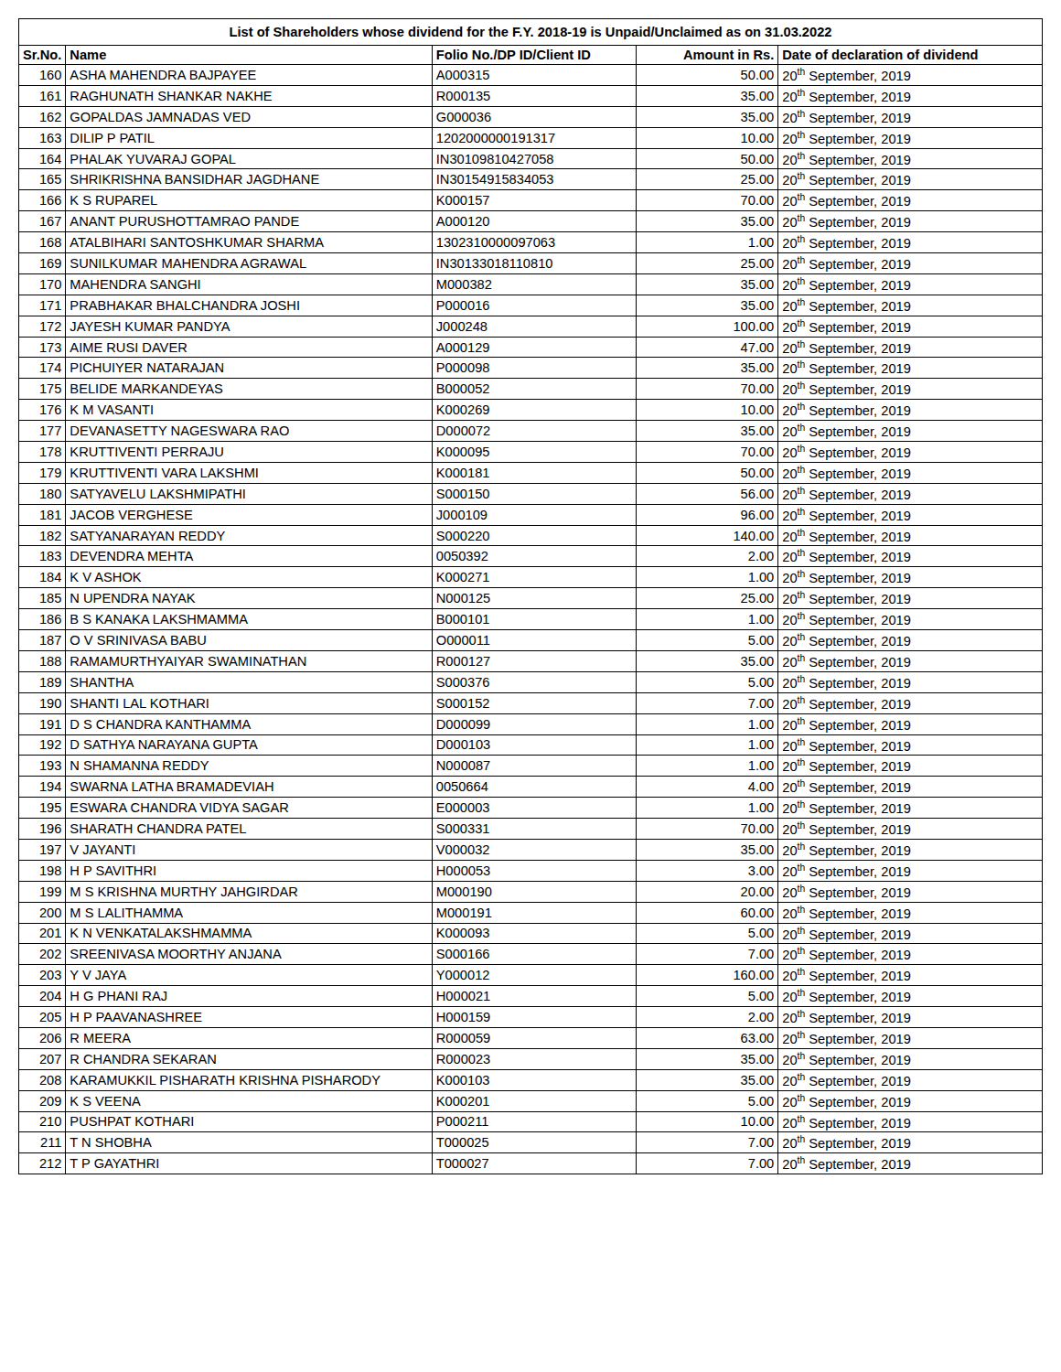List of Shareholders whose dividend for the F.Y. 2018-19 is Unpaid/Unclaimed as on 31.03.2022
| Sr.No. | Name | Folio No./DP ID/Client ID | Amount in Rs. | Date of declaration of dividend |
| --- | --- | --- | --- | --- |
| 160 | ASHA MAHENDRA BAJPAYEE | A000315 | 50.00 | 20 th September, 2019 |
| 161 | RAGHUNATH SHANKAR NAKHE | R000135 | 35.00 | 20 th September, 2019 |
| 162 | GOPALDAS JAMNADAS VED | G000036 | 35.00 | 20 th September, 2019 |
| 163 | DILIP P PATIL | 1202000000191317 | 10.00 | 20 th September, 2019 |
| 164 | PHALAK YUVARAJ GOPAL | IN30109810427058 | 50.00 | 20 th September, 2019 |
| 165 | SHRIKRISHNA BANSIDHAR JAGDHANE | IN30154915834053 | 25.00 | 20 th September, 2019 |
| 166 | K S RUPAREL | K000157 | 70.00 | 20 th September, 2019 |
| 167 | ANANT PURUSHOTTAMRAO PANDE | A000120 | 35.00 | 20 th September, 2019 |
| 168 | ATALBIHARI SANTOSHKUMAR SHARMA | 1302310000097063 | 1.00 | 20 th September, 2019 |
| 169 | SUNILKUMAR MAHENDRA AGRAWAL | IN30133018110810 | 25.00 | 20 th September, 2019 |
| 170 | MAHENDRA SANGHI | M000382 | 35.00 | 20 th September, 2019 |
| 171 | PRABHAKAR BHALCHANDRA JOSHI | P000016 | 35.00 | 20 th September, 2019 |
| 172 | JAYESH KUMAR PANDYA | J000248 | 100.00 | 20 th September, 2019 |
| 173 | AIME RUSI DAVER | A000129 | 47.00 | 20 th September, 2019 |
| 174 | PICHUIYER NATARAJAN | P000098 | 35.00 | 20 th September, 2019 |
| 175 | BELIDE MARKANDEYAS | B000052 | 70.00 | 20 th September, 2019 |
| 176 | K M VASANTI | K000269 | 10.00 | 20 th September, 2019 |
| 177 | DEVANASETTY NAGESWARA RAO | D000072 | 35.00 | 20 th September, 2019 |
| 178 | KRUTTIVENTI PERRAJU | K000095 | 70.00 | 20 th September, 2019 |
| 179 | KRUTTIVENTI VARA LAKSHMI | K000181 | 50.00 | 20 th September, 2019 |
| 180 | SATYAVELU LAKSHMIPATHI | S000150 | 56.00 | 20 th September, 2019 |
| 181 | JACOB VERGHESE | J000109 | 96.00 | 20 th September, 2019 |
| 182 | SATYANARAYAN REDDY | S000220 | 140.00 | 20 th September, 2019 |
| 183 | DEVENDRA MEHTA | 0050392 | 2.00 | 20 th September, 2019 |
| 184 | K V ASHOK | K000271 | 1.00 | 20 th September, 2019 |
| 185 | N UPENDRA NAYAK | N000125 | 25.00 | 20 th September, 2019 |
| 186 | B S KANAKA LAKSHMAMMA | B000101 | 1.00 | 20 th September, 2019 |
| 187 | O V SRINIVASA BABU | O000011 | 5.00 | 20 th September, 2019 |
| 188 | RAMAMURTHYAIYAR SWAMINATHAN | R000127 | 35.00 | 20 th September, 2019 |
| 189 | SHANTHA | S000376 | 5.00 | 20 th September, 2019 |
| 190 | SHANTI LAL KOTHARI | S000152 | 7.00 | 20 th September, 2019 |
| 191 | D S CHANDRA KANTHAMMA | D000099 | 1.00 | 20 th September, 2019 |
| 192 | D SATHYA NARAYANA GUPTA | D000103 | 1.00 | 20 th September, 2019 |
| 193 | N SHAMANNA REDDY | N000087 | 1.00 | 20 th September, 2019 |
| 194 | SWARNA LATHA BRAMADEVIAH | 0050664 | 4.00 | 20 th September, 2019 |
| 195 | ESWARA CHANDRA VIDYA SAGAR | E000003 | 1.00 | 20 th September, 2019 |
| 196 | SHARATH CHANDRA PATEL | S000331 | 70.00 | 20 th September, 2019 |
| 197 | V JAYANTI | V000032 | 35.00 | 20 th September, 2019 |
| 198 | H P SAVITHRI | H000053 | 3.00 | 20 th September, 2019 |
| 199 | M S KRISHNA MURTHY JAHGIRDAR | M000190 | 20.00 | 20 th September, 2019 |
| 200 | M S LALITHAMMA | M000191 | 60.00 | 20 th September, 2019 |
| 201 | K N VENKATALAKSHMAMMA | K000093 | 5.00 | 20 th September, 2019 |
| 202 | SREENIVASA MOORTHY ANJANA | S000166 | 7.00 | 20 th September, 2019 |
| 203 | Y V JAYA | Y000012 | 160.00 | 20 th September, 2019 |
| 204 | H G PHANI RAJ | H000021 | 5.00 | 20 th September, 2019 |
| 205 | H P PAAVANASHREE | H000159 | 2.00 | 20 th September, 2019 |
| 206 | R MEERA | R000059 | 63.00 | 20 th September, 2019 |
| 207 | R CHANDRA SEKARAN | R000023 | 35.00 | 20 th September, 2019 |
| 208 | KARAMUKKIL PISHARATH KRISHNA PISHARODY | K000103 | 35.00 | 20 th September, 2019 |
| 209 | K S VEENA | K000201 | 5.00 | 20 th September, 2019 |
| 210 | PUSHPAT KOTHARI | P000211 | 10.00 | 20 th September, 2019 |
| 211 | T N SHOBHA | T000025 | 7.00 | 20 th September, 2019 |
| 212 | T P GAYATHRI | T000027 | 7.00 | 20 th September, 2019 |